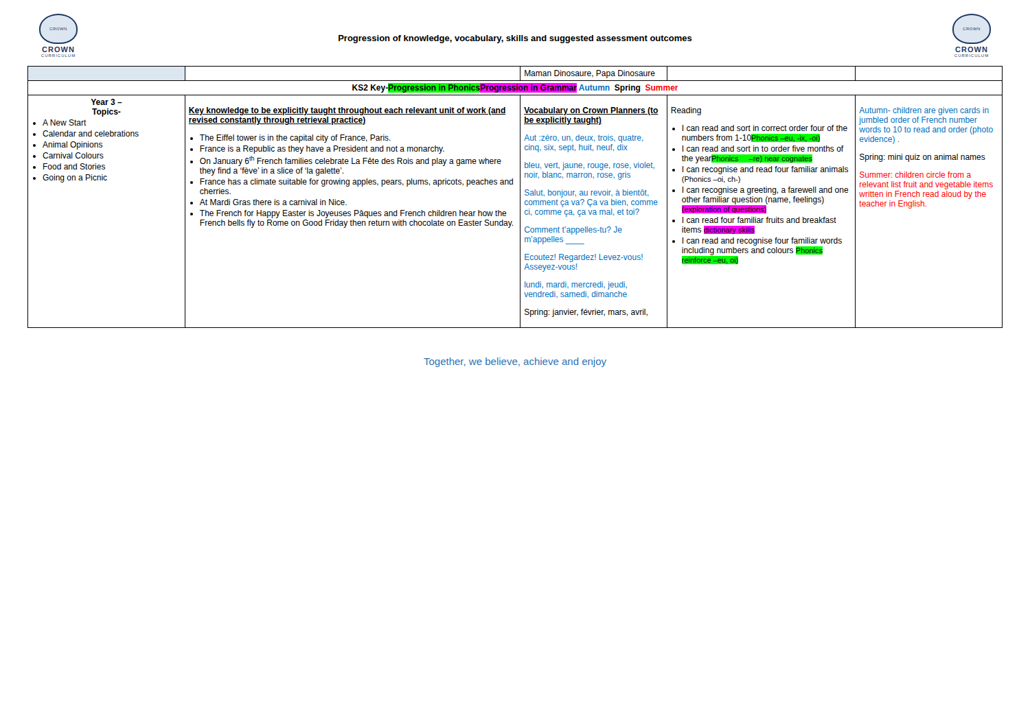CROWN
CROWN
CURRICULUM
Progression of knowledge, vocabulary, skills and suggested assessment outcomes
CROWN
CROWN
CURRICULUM
| | | Maman Dinosaure, Papa Dinosaure | | |
| KS2 Key- Progression in Phonics Progression in Grammar Autumn Spring Summer |
| Year 3 – Topics- A New Start Calendar and celebrations Animal Opinions Carnival Colours Food and Stories Going on a Picnic | Key knowledge to be explicitly taught throughout each relevant unit of work (and revised constantly through retrieval practice) The Eiffel tower is in the capital city of France, Paris. France is a Republic as they have a President and not a monarchy. On January 6 th French families celebrate La Fête des Rois and play a game where they find a ‘fève’ in a slice of ‘la galette’. France has a climate suitable for growing apples, pears, plums, apricots, peaches and cherries. At Mardi Gras there is a carnival in Nice. The French for Happy Easter is Joyeuses Pâques and French children hear how the French bells fly to Rome on Good Friday then return with chocolate on Easter Sunday. | Vocabulary on Crown Planners (to be explicitly taught) Aut :zéro, un, deux, trois, quatre, cinq, six, sept, huit, neuf, dix bleu, vert, jaune, rouge, rose, violet, noir, blanc, marron, rose, gris Salut, bonjour, au revoir, à bientôt, comment ça va? Ça va bien, comme ci, comme ça, ça va mal, et toi? Comment t’appelles-tu? Je m’appelles ____ Ecoutez! Regardez! Levez-vous! Asseyez-vous! lundi, mardi, mercredi, jeudi, vendredi, samedi, dimanche Spring: janvier, février, mars, avril, | Reading I can read and sort in correct order four of the numbers from 1-10 Phonics –eu, -ix, -oi) I can read and sort in to order five months of the year Phonics –re) near cognates I can recognise and read four familiar animals (Phonics –oi, ch-) I can recognise a greeting, a farewell and one other familiar question (name, feelings) (exploration of questions) I can read four familiar fruits and breakfast items dictionary skills I can read and recognise four familiar words including numbers and colours Phonics reinforce –eu, oi) | Autumn- children are given cards in jumbled order of French number words to 10 to read and order (photo evidence) . Spring: mini quiz on animal names Summer: children circle from a relevant list fruit and vegetable items written in French read aloud by the teacher in English. |
Together, we believe, achieve and enjoy